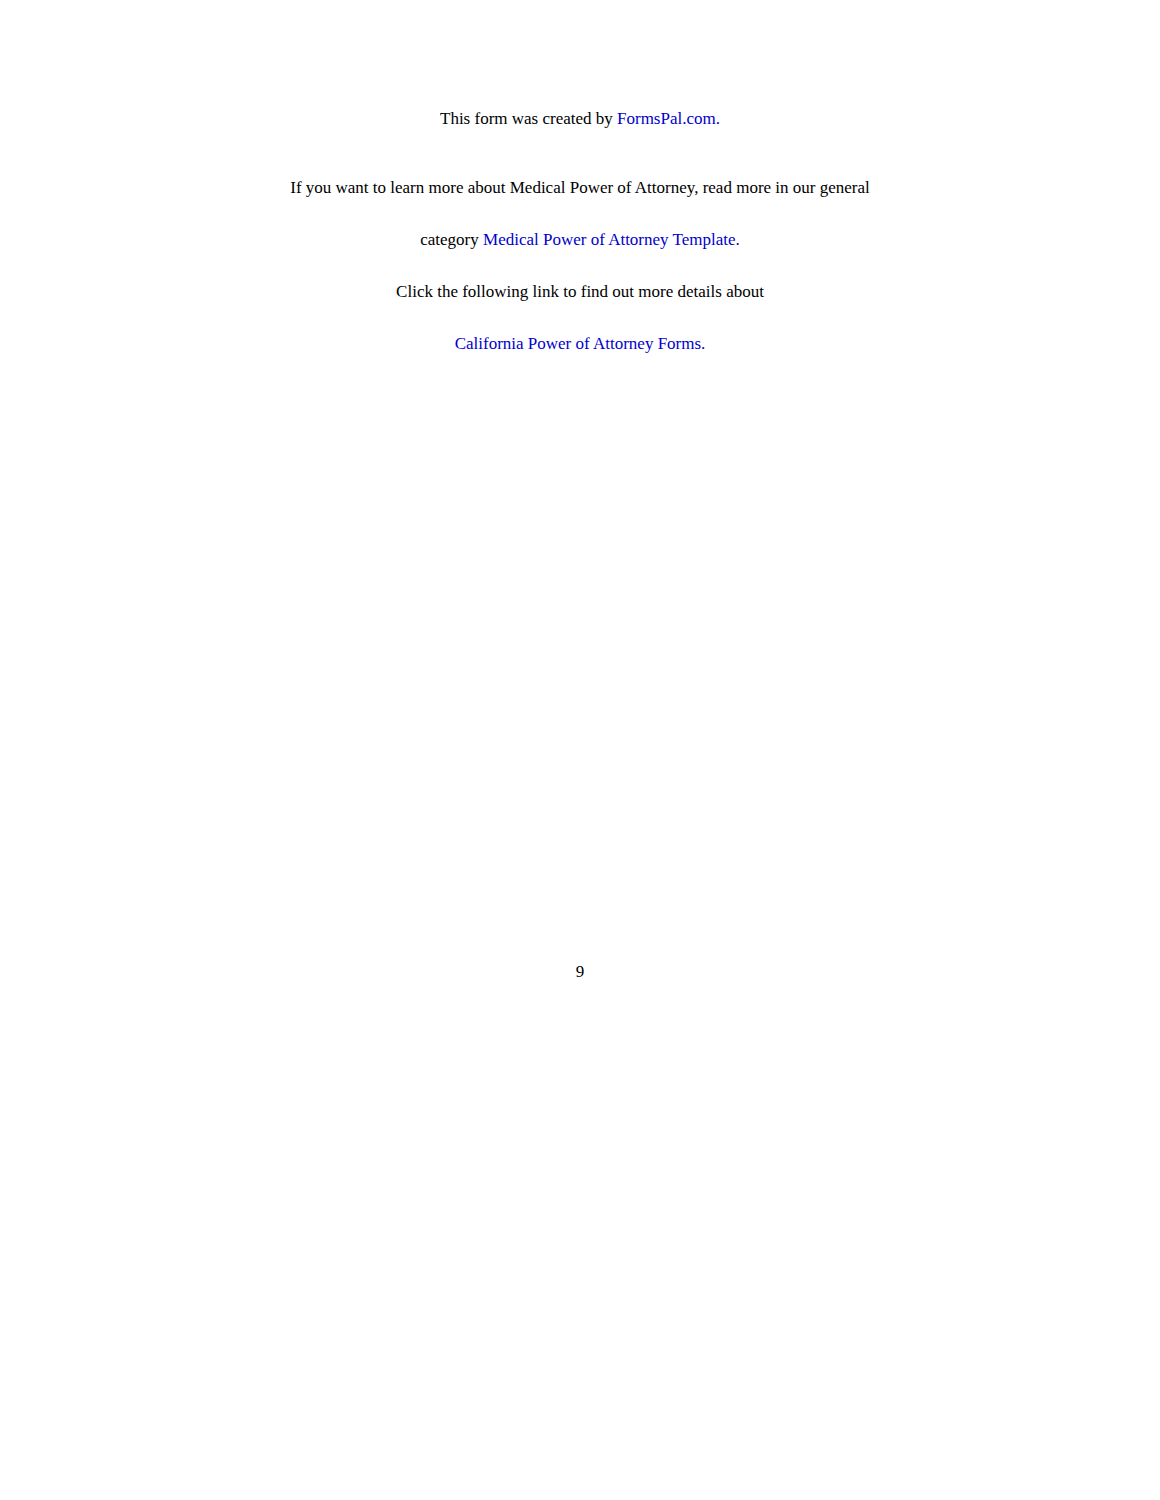This form was created by FormsPal.com.
If you want to learn more about Medical Power of Attorney, read more in our general
category Medical Power of Attorney Template.
Click the following link to find out more details about
California Power of Attorney Forms.
9